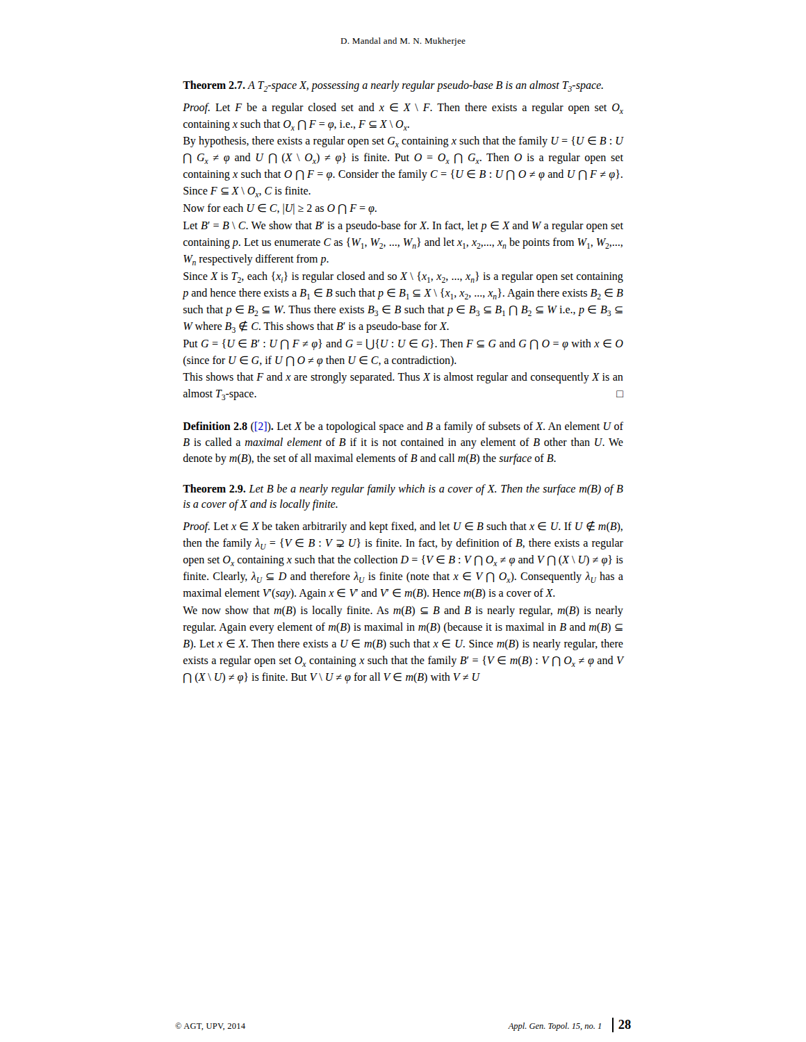D. Mandal and M. N. Mukherjee
Theorem 2.7. A T2-space X, possessing a nearly regular pseudo-base B is an almost T3-space.
Proof. Let F be a regular closed set and x ∈ X \ F. Then there exists a regular open set Ox containing x such that Ox ⋂ F = φ, i.e., F ⊆ X \ Ox.
By hypothesis, there exists a regular open set Gx containing x such that the family U = {U ∈ B : U ⋂ Gx ≠ φ and U ⋂ (X \ Ox) ≠ φ} is finite. Put O = Ox ⋂ Gx. Then O is a regular open set containing x such that O ⋂ F = φ. Consider the family C = {U ∈ B : U ⋂ O ≠ φ and U ⋂ F ≠ φ}. Since F ⊆ X \ Ox, C is finite.
Now for each U ∈ C, |U| ≥ 2 as O ⋂ F = φ.
Let B′ = B \ C. We show that B′ is a pseudo-base for X. In fact, let p ∈ X and W a regular open set containing p. Let us enumerate C as {W1, W2, ..., Wn} and let x1, x2,..., xn be points from W1, W2,..., Wn respectively different from p.
Since X is T2, each {xi} is regular closed and so X \ {x1, x2, ..., xn} is a regular open set containing p and hence there exists a B1 ∈ B such that p ∈ B1 ⊆ X \ {x1, x2, ..., xn}. Again there exists B2 ∈ B such that p ∈ B2 ⊆ W. Thus there exists B3 ∈ B such that p ∈ B3 ⊆ B1 ⋂ B2 ⊆ W i.e., p ∈ B3 ⊆ W where B3 ∉ C. This shows that B′ is a pseudo-base for X.
Put G = {U ∈ B′ : U ⋂ F ≠ φ} and G = ⋃{U : U ∈ G}. Then F ⊆ G and G ⋂ O = φ with x ∈ O (since for U ∈ G, if U ⋂ O ≠ φ then U ∈ C, a contradiction).
This shows that F and x are strongly separated. Thus X is almost regular and consequently X is an almost T3-space. □
Definition 2.8 ([2]). Let X be a topological space and B a family of subsets of X. An element U of B is called a maximal element of B if it is not contained in any element of B other than U. We denote by m(B), the set of all maximal elements of B and call m(B) the surface of B.
Theorem 2.9. Let B be a nearly regular family which is a cover of X. Then the surface m(B) of B is a cover of X and is locally finite.
Proof. Let x ∈ X be taken arbitrarily and kept fixed, and let U ∈ B such that x ∈ U. If U ∉ m(B), then the family λU = {V ∈ B : V ⊋ U} is finite. In fact, by definition of B, there exists a regular open set Ox containing x such that the collection D = {V ∈ B : V ⋂ Ox ≠ φ and V ⋂ (X \ U) ≠ φ} is finite. Clearly, λU ⊆ D and therefore λU is finite (note that x ∈ V ⋂ Ox). Consequently λU has a maximal element V′(say). Again x ∈ V′ and V′ ∈ m(B). Hence m(B) is a cover of X.
We now show that m(B) is locally finite. As m(B) ⊆ B and B is nearly regular, m(B) is nearly regular. Again every element of m(B) is maximal in m(B) (because it is maximal in B and m(B) ⊆ B). Let x ∈ X. Then there exists a U ∈ m(B) such that x ∈ U. Since m(B) is nearly regular, there exists a regular open set Ox containing x such that the family B′ = {V ∈ m(B) : V ⋂ Ox ≠ φ and V ⋂ (X \ U) ≠ φ} is finite. But V \ U ≠ φ for all V ∈ m(B) with V ≠ U
© AGT, UPV, 2014 Appl. Gen. Topol. 15, no. 1 28